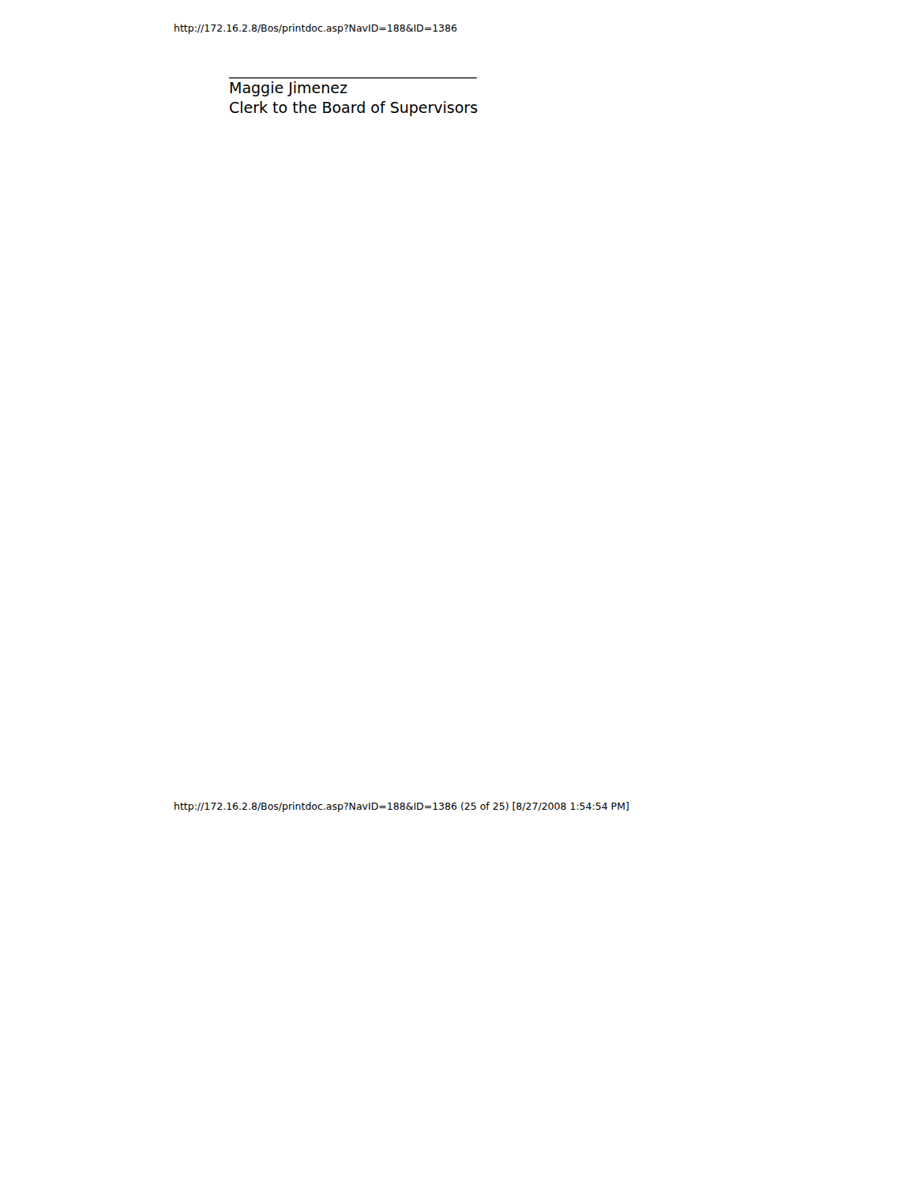http://172.16.2.8/Bos/printdoc.asp?NavID=188&ID=1386
_________________________________
Maggie Jimenez
Clerk to the Board of Supervisors
http://172.16.2.8/Bos/printdoc.asp?NavID=188&ID=1386 (25 of 25) [8/27/2008 1:54:54 PM]